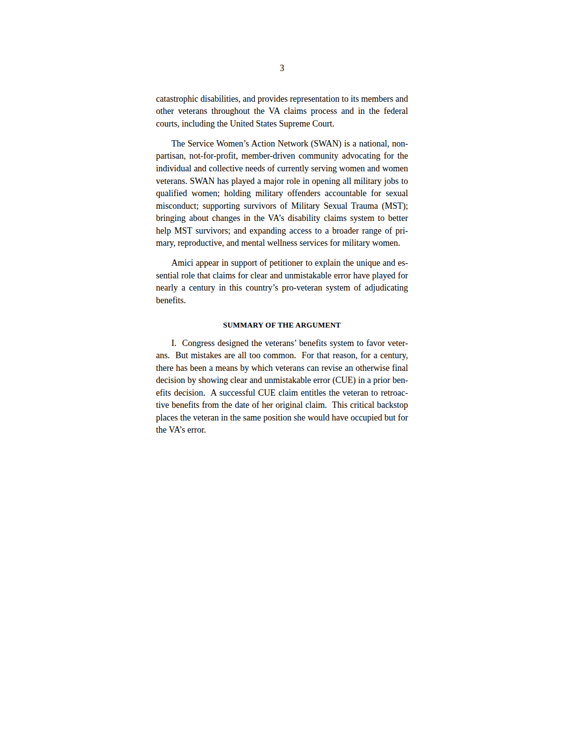3
catastrophic disabilities, and provides representation to its members and other veterans throughout the VA claims process and in the federal courts, including the United States Supreme Court.
The Service Women’s Action Network (SWAN) is a national, nonpartisan, not-for-profit, member-driven community advocating for the individual and collective needs of currently serving women and women veterans. SWAN has played a major role in opening all military jobs to qualified women; holding military offenders accountable for sexual misconduct; supporting survivors of Military Sexual Trauma (MST); bringing about changes in the VA’s disability claims system to better help MST survivors; and expanding access to a broader range of primary, reproductive, and mental wellness services for military women.
Amici appear in support of petitioner to explain the unique and essential role that claims for clear and unmistakable error have played for nearly a century in this country’s pro-veteran system of adjudicating benefits.
Summary of the Argument
I. Congress designed the veterans’ benefits system to favor veterans. But mistakes are all too common. For that reason, for a century, there has been a means by which veterans can revise an otherwise final decision by showing clear and unmistakable error (CUE) in a prior benefits decision. A successful CUE claim entitles the veteran to retroactive benefits from the date of her original claim. This critical backstop places the veteran in the same position she would have occupied but for the VA’s error.